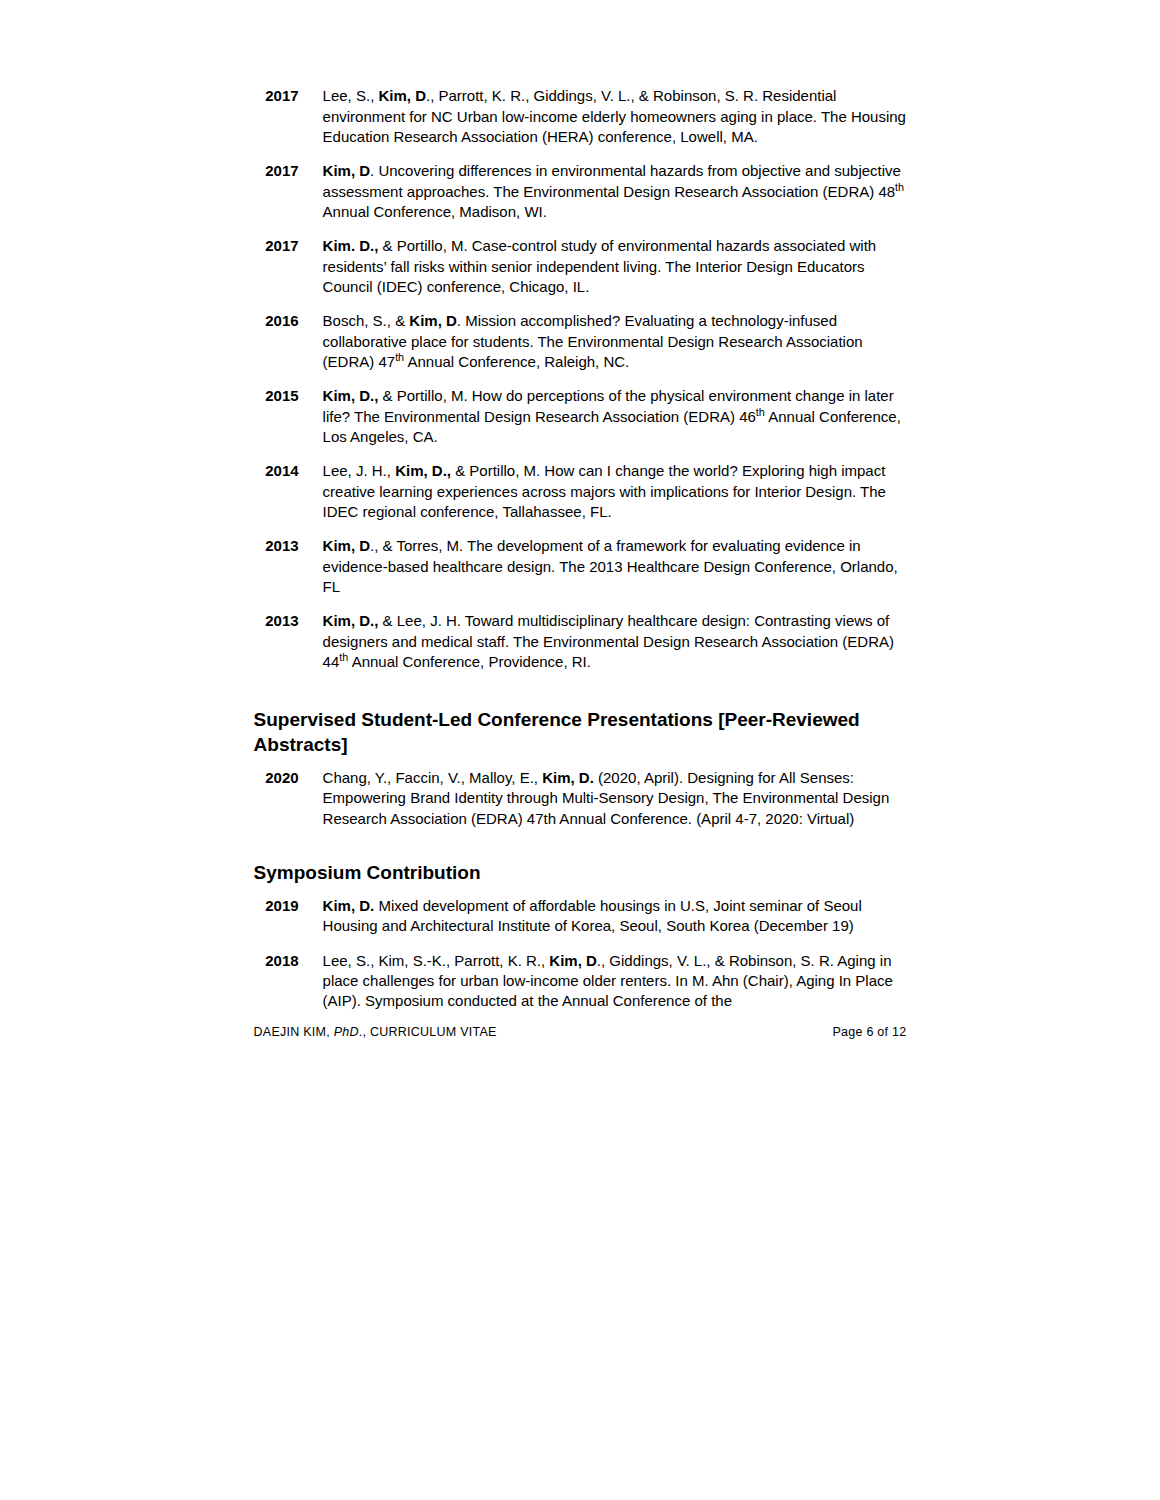2017
Lee, S., Kim, D., Parrott, K. R., Giddings, V. L., & Robinson, S. R. Residential environment for NC Urban low-income elderly homeowners aging in place. The Housing Education Research Association (HERA) conference, Lowell, MA.
2017
Kim, D. Uncovering differences in environmental hazards from objective and subjective assessment approaches. The Environmental Design Research Association (EDRA) 48th Annual Conference, Madison, WI.
2017
Kim. D., & Portillo, M. Case-control study of environmental hazards associated with residents’ fall risks within senior independent living. The Interior Design Educators Council (IDEC) conference, Chicago, IL.
2016
Bosch, S., & Kim, D. Mission accomplished? Evaluating a technology-infused collaborative place for students. The Environmental Design Research Association (EDRA) 47th Annual Conference, Raleigh, NC.
2015
Kim, D., & Portillo, M. How do perceptions of the physical environment change in later life? The Environmental Design Research Association (EDRA) 46th Annual Conference, Los Angeles, CA.
2014
Lee, J. H., Kim, D., & Portillo, M. How can I change the world? Exploring high impact creative learning experiences across majors with implications for Interior Design. The IDEC regional conference, Tallahassee, FL.
2013
Kim, D., & Torres, M. The development of a framework for evaluating evidence in evidence-based healthcare design. The 2013 Healthcare Design Conference, Orlando, FL
2013
Kim, D., & Lee, J. H. Toward multidisciplinary healthcare design: Contrasting views of designers and medical staff. The Environmental Design Research Association (EDRA) 44th Annual Conference, Providence, RI.
Supervised Student-Led Conference Presentations [Peer-Reviewed Abstracts]
2020
Chang, Y., Faccin, V., Malloy, E., Kim, D. (2020, April). Designing for All Senses: Empowering Brand Identity through Multi-Sensory Design, The Environmental Design Research Association (EDRA) 47th Annual Conference. (April 4-7, 2020: Virtual)
Symposium Contribution
2019
Kim, D. Mixed development of affordable housings in U.S, Joint seminar of Seoul Housing and Architectural Institute of Korea, Seoul, South Korea (December 19)
2018
Lee, S., Kim, S.-K., Parrott, K. R., Kim, D., Giddings, V. L., & Robinson, S. R. Aging in place challenges for urban low-income older renters. In M. Ahn (Chair), Aging In Place (AIP). Symposium conducted at the Annual Conference of the
DAEJIN KIM, PhD., CURRICULUM VITAE
Page 6 of 12